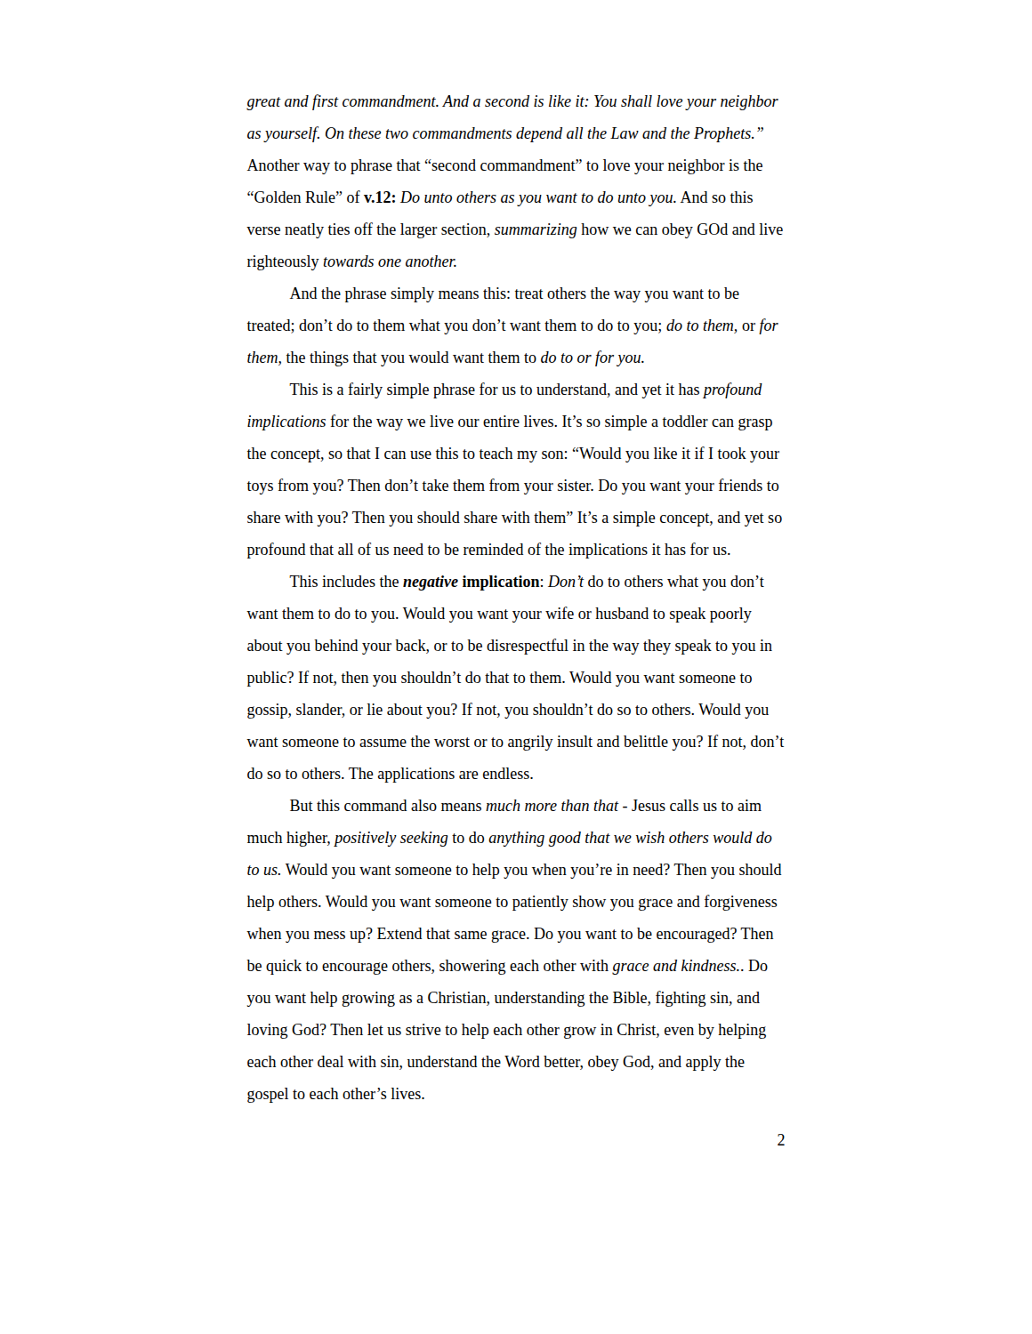great and first commandment. And a second is like it: You shall love your neighbor as yourself. On these two commandments depend all the Law and the Prophets.” Another way to phrase that “second commandment” to love your neighbor is the “Golden Rule” of v.12: Do unto others as you want to do unto you. And so this verse neatly ties off the larger section, summarizing how we can obey GOd and live righteously towards one another.
And the phrase simply means this: treat others the way you want to be treated; don’t do to them what you don’t want them to do to you; do to them, or for them, the things that you would want them to do to or for you.
This is a fairly simple phrase for us to understand, and yet it has profound implications for the way we live our entire lives. It’s so simple a toddler can grasp the concept, so that I can use this to teach my son: “Would you like it if I took your toys from you? Then don’t take them from your sister. Do you want your friends to share with you? Then you should share with them” It’s a simple concept, and yet so profound that all of us need to be reminded of the implications it has for us.
This includes the negative implication: Don’t do to others what you don’t want them to do to you. Would you want your wife or husband to speak poorly about you behind your back, or to be disrespectful in the way they speak to you in public? If not, then you shouldn’t do that to them. Would you want someone to gossip, slander, or lie about you? If not, you shouldn’t do so to others. Would you want someone to assume the worst or to angrily insult and belittle you? If not, don’t do so to others. The applications are endless.
But this command also means much more than that - Jesus calls us to aim much higher, positively seeking to do anything good that we wish others would do to us. Would you want someone to help you when you’re in need? Then you should help others. Would you want someone to patiently show you grace and forgiveness when you mess up? Extend that same grace. Do you want to be encouraged? Then be quick to encourage others, showering each other with grace and kindness.. Do you want help growing as a Christian, understanding the Bible, fighting sin, and loving God? Then let us strive to help each other grow in Christ, even by helping each other deal with sin, understand the Word better, obey God, and apply the gospel to each other’s lives.
2